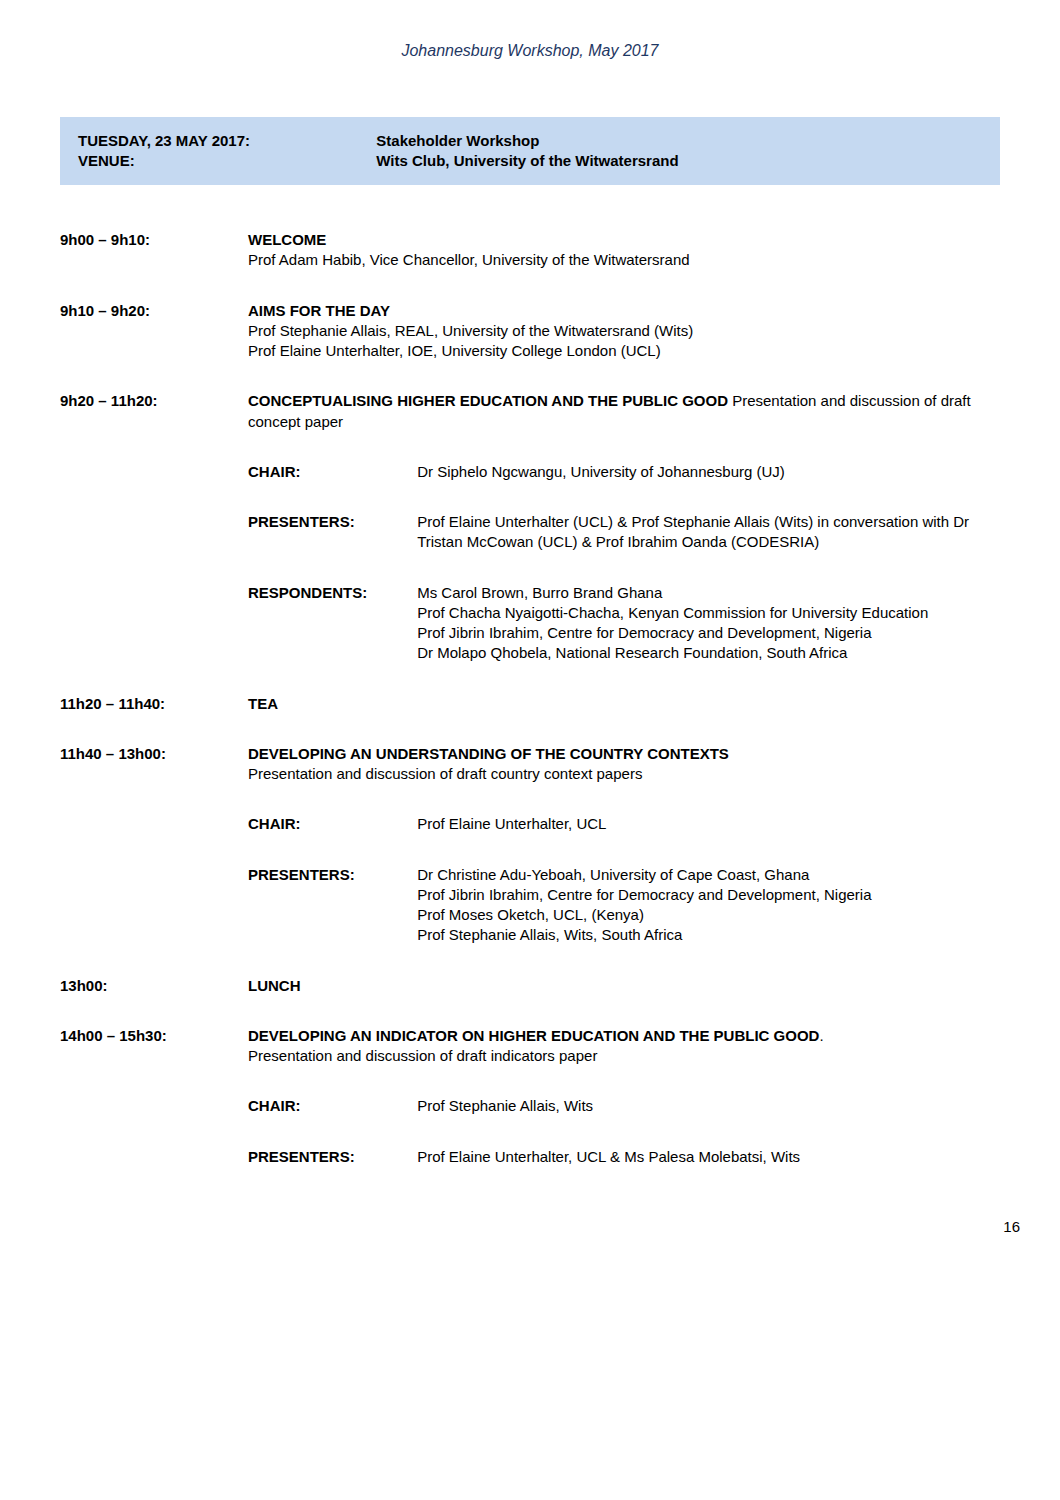Johannesburg Workshop, May 2017
| TUESDAY, 23 MAY 2017: | Stakeholder Workshop |
| VENUE: | Wits Club, University of the Witwatersrand |
| 9h00 – 9h10: | WELCOME Prof Adam Habib, Vice Chancellor, University of the Witwatersrand |
| 9h10 – 9h20: | AIMS FOR THE DAY Prof Stephanie Allais, REAL, University of the Witwatersrand (Wits) Prof Elaine Unterhalter, IOE, University College London (UCL) |
| 9h20 – 11h20: | CONCEPTUALISING HIGHER EDUCATION AND THE PUBLIC GOOD Presentation and discussion of draft concept paper |
| | CHAIR: | Dr Siphelo Ngcwangu, University of Johannesburg (UJ) |
| | PRESENTERS: | Prof Elaine Unterhalter (UCL) & Prof Stephanie Allais (Wits) in conversation with Dr Tristan McCowan (UCL) & Prof Ibrahim Oanda (CODESRIA) |
| | RESPONDENTS: | Ms Carol Brown, Burro Brand Ghana Prof Chacha Nyaigotti-Chacha, Kenyan Commission for University Education Prof Jibrin Ibrahim, Centre for Democracy and Development, Nigeria Dr Molapo Qhobela, National Research Foundation, South Africa |
| 11h20 – 11h40: | TEA |
| 11h40 – 13h00: | DEVELOPING AN UNDERSTANDING OF THE COUNTRY CONTEXTS Presentation and discussion of draft country context papers |
| | CHAIR: | Prof Elaine Unterhalter, UCL |
| | PRESENTERS: | Dr Christine Adu-Yeboah, University of Cape Coast, Ghana Prof Jibrin Ibrahim, Centre for Democracy and Development, Nigeria Prof Moses Oketch, UCL, (Kenya) Prof Stephanie Allais, Wits, South Africa |
| 13h00: | LUNCH |
| 14h00 – 15h30: | DEVELOPING AN INDICATOR ON HIGHER EDUCATION AND THE PUBLIC GOOD . Presentation and discussion of draft indicators paper |
| | CHAIR: | Prof Stephanie Allais, Wits |
| | PRESENTERS: | Prof Elaine Unterhalter, UCL & Ms Palesa Molebatsi, Wits |
16